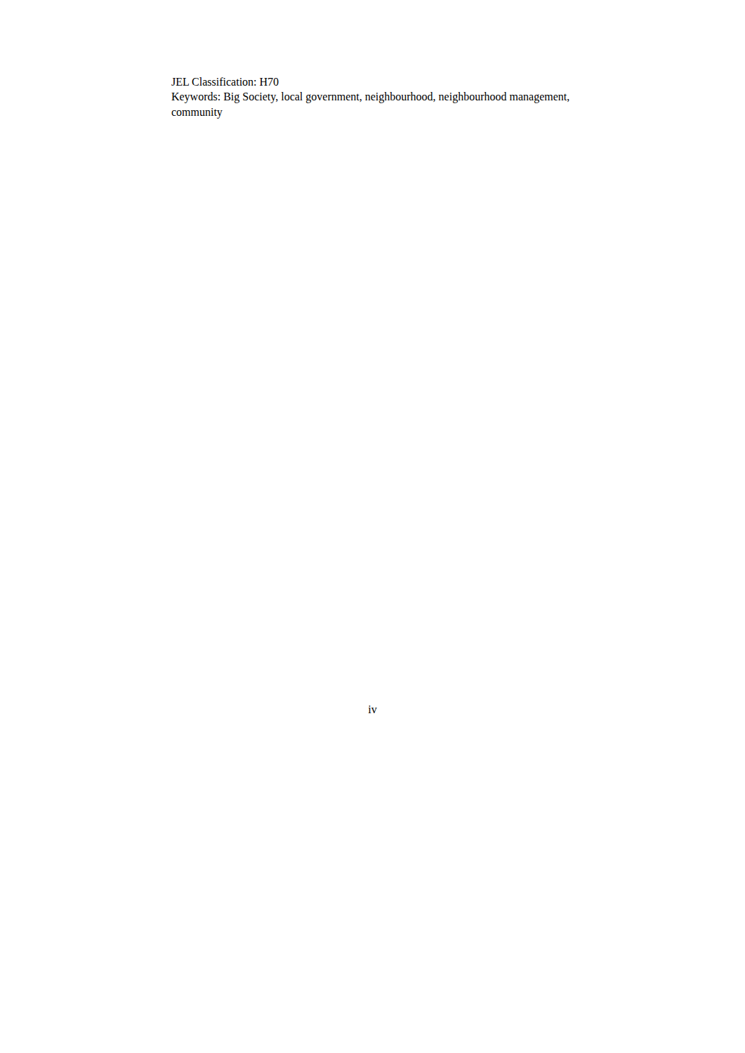JEL Classification: H70
Keywords: Big Society, local government, neighbourhood, neighbourhood management, community
iv